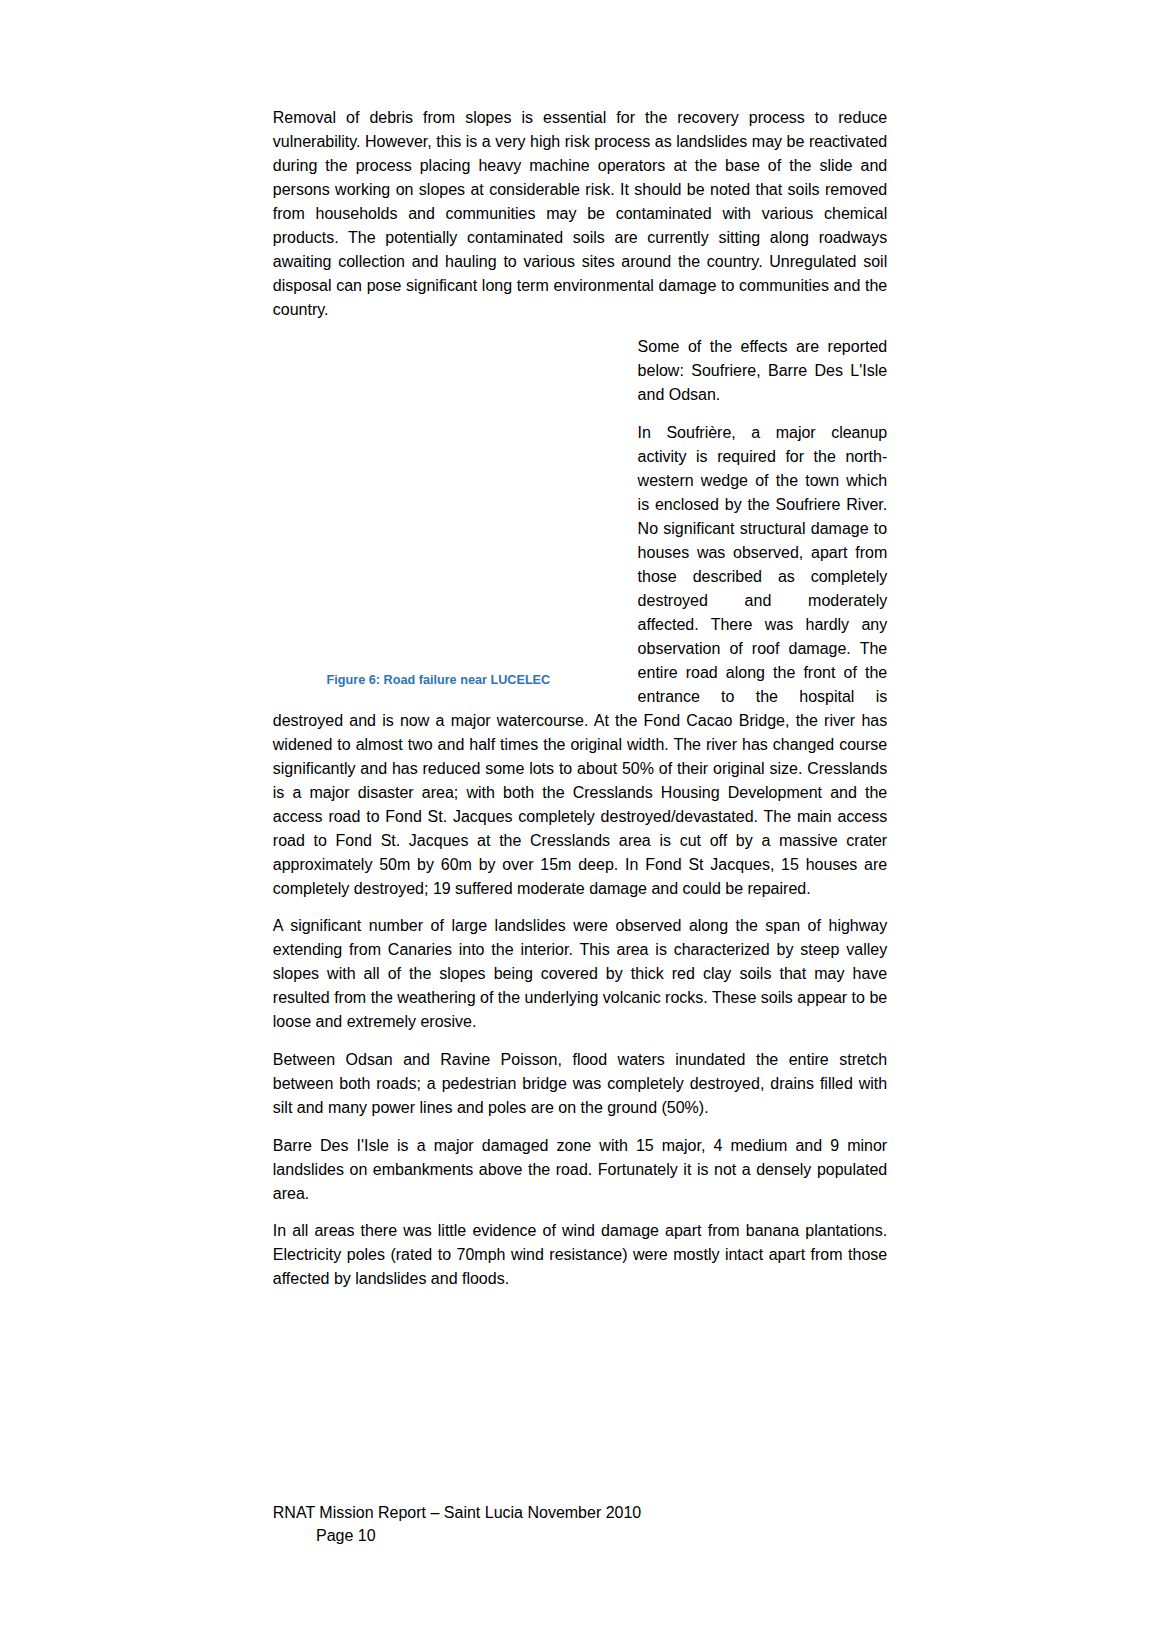Removal of debris from slopes is essential for the recovery process to reduce vulnerability. However, this is a very high risk process as landslides may be reactivated during the process placing heavy machine operators at the base of the slide and persons working on slopes at considerable risk. It should be noted that soils removed from households and communities may be contaminated with various chemical products. The potentially contaminated soils are currently sitting along roadways awaiting collection and hauling to various sites around the country. Unregulated soil disposal can pose significant long term environmental damage to communities and the country.
Figure 6: Road failure near LUCELEC
Some of the effects are reported below: Soufriere, Barre Des L'Isle and Odsan.
In Soufrière, a major cleanup activity is required for the north-western wedge of the town which is enclosed by the Soufriere River. No significant structural damage to houses was observed, apart from those described as completely destroyed and moderately affected. There was hardly any observation of roof damage. The entire road along the front of the entrance to the hospital is destroyed and is now a major watercourse. At the Fond Cacao Bridge, the river has widened to almost two and half times the original width. The river has changed course significantly and has reduced some lots to about 50% of their original size. Cresslands is a major disaster area; with both the Cresslands Housing Development and the access road to Fond St. Jacques completely destroyed/devastated. The main access road to Fond St. Jacques at the Cresslands area is cut off by a massive crater approximately 50m by 60m by over 15m deep. In Fond St Jacques, 15 houses are completely destroyed; 19 suffered moderate damage and could be repaired.
A significant number of large landslides were observed along the span of highway extending from Canaries into the interior. This area is characterized by steep valley slopes with all of the slopes being covered by thick red clay soils that may have resulted from the weathering of the underlying volcanic rocks. These soils appear to be loose and extremely erosive.
Between Odsan and Ravine Poisson, flood waters inundated the entire stretch between both roads; a pedestrian bridge was completely destroyed, drains filled with silt and many power lines and poles are on the ground (50%).
Barre Des I'Isle is a major damaged zone with 15 major, 4 medium and 9 minor landslides on embankments above the road. Fortunately it is not a densely populated area.
In all areas there was little evidence of wind damage apart from banana plantations. Electricity poles (rated to 70mph wind resistance) were mostly intact apart from those affected by landslides and floods.
RNAT Mission Report – Saint Lucia November 2010
Page 10